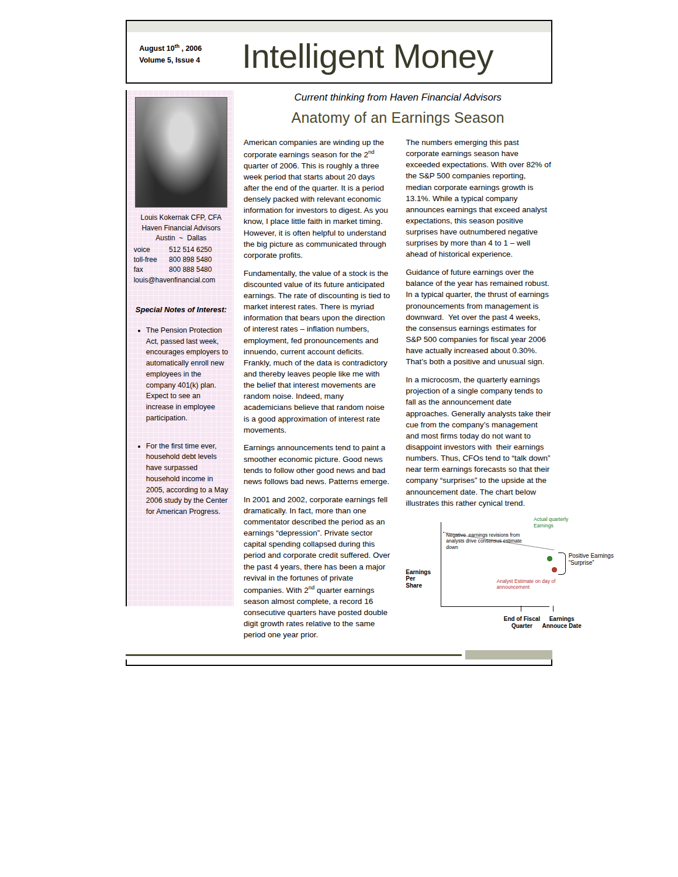August 10th , 2006
Volume 5, Issue 4
Intelligent Money
Louis Kokernak CFP, CFA Haven Financial Advisors Austin ~ Dallas
| voice | 512 514 6250 |
| toll-free | 800 898 5480 |
| fax | 800 888 5480 |
louis@havenfinancial.com
Special Notes of Interest:
The Pension Protection Act, passed last week, encourages employers to automatically enroll new employees in the company 401(k) plan. Expect to see an increase in employee participation.
For the first time ever, household debt levels have surpassed household income in 2005, according to a May 2006 study by the Center for American Progress.
Current thinking from Haven Financial Advisors
Anatomy of an Earnings Season
American companies are winding up the corporate earnings season for the 2nd quarter of 2006. This is roughly a three week period that starts about 20 days after the end of the quarter. It is a period densely packed with relevant economic information for investors to digest. As you know, I place little faith in market timing. However, it is often helpful to understand the big picture as communicated through corporate profits.
Fundamentally, the value of a stock is the discounted value of its future anticipated earnings. The rate of discounting is tied to market interest rates. There is myriad information that bears upon the direction of interest rates – inflation numbers, employment, fed pronouncements and innuendo, current account deficits. Frankly, much of the data is contradictory and thereby leaves people like me with the belief that interest movements are random noise. Indeed, many academicians believe that random noise is a good approximation of interest rate movements.
Earnings announcements tend to paint a smoother economic picture. Good news tends to follow other good news and bad news follows bad news. Patterns emerge.
In 2001 and 2002, corporate earnings fell dramatically. In fact, more than one commentator described the period as an earnings “depression”. Private sector capital spending collapsed during this period and corporate credit suffered. Over the past 4 years, there has been a major revival in the fortunes of private companies. With 2nd quarter earnings season almost complete, a record 16 consecutive quarters have posted double digit growth rates relative to the same period one year prior.
The numbers emerging this past corporate earnings season have exceeded expectations. With over 82% of the S&P 500 companies reporting, median corporate earnings growth is 13.1%. While a typical company announces earnings that exceed analyst expectations, this season positive surprises have outnumbered negative surprises by more than 4 to 1 – well ahead of historical experience.
Guidance of future earnings over the balance of the year has remained robust. In a typical quarter, the thrust of earnings pronouncements from management is downward. Yet over the past 4 weeks, the consensus earnings estimates for S&P 500 companies for fiscal year 2006 have actually increased about 0.30%. That’s both a positive and unusual sign.
In a microcosm, the quarterly earnings projection of a single company tends to fall as the announcement date approaches. Generally analysts take their cue from the company’s management and most firms today do not want to disappoint investors with their earnings numbers. Thus, CFOs tend to “talk down” near term earnings forecasts so that their company “surprises” to the upside at the announcement date. The chart below illustrates this rather cynical trend.
Earnings
Per
Share
Actual quarterly Earnings
Negative earnings revisions from analysts drive consensus estimate down
Analyst Estimate on day of announcement
Positive Earnings “Surprise”
End of Fiscal Quarter
Earnings Annouce Date